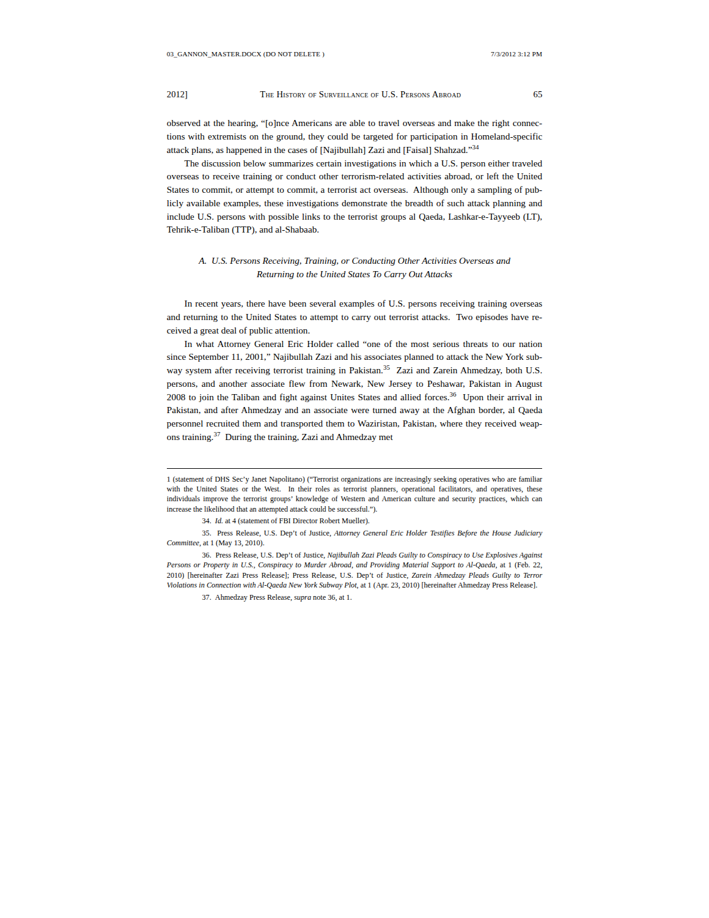03_GANNON_MASTER.DOCX (DO NOT DELETE )
7/3/2012 3:12 PM
2012]
The History of Surveillance of U.S. Persons Abroad
65
observed at the hearing, “[o]nce Americans are able to travel overseas and make the right connections with extremists on the ground, they could be targeted for participation in Homeland-specific attack plans, as happened in the cases of [Najibullah] Zazi and [Faisal] Shahzad.”34
The discussion below summarizes certain investigations in which a U.S. person either traveled overseas to receive training or conduct other terrorism-related activities abroad, or left the United States to commit, or attempt to commit, a terrorist act overseas. Although only a sampling of publicly available examples, these investigations demonstrate the breadth of such attack planning and include U.S. persons with possible links to the terrorist groups al Qaeda, Lashkar-e-Tayyeeb (LT), Tehrik-e-Taliban (TTP), and al-Shabaab.
A. U.S. Persons Receiving, Training, or Conducting Other Activities Overseas and Returning to the United States To Carry Out Attacks
In recent years, there have been several examples of U.S. persons receiving training overseas and returning to the United States to attempt to carry out terrorist attacks. Two episodes have received a great deal of public attention.
In what Attorney General Eric Holder called “one of the most serious threats to our nation since September 11, 2001,” Najibullah Zazi and his associates planned to attack the New York subway system after receiving terrorist training in Pakistan.35 Zazi and Zarein Ahmedzay, both U.S. persons, and another associate flew from Newark, New Jersey to Peshawar, Pakistan in August 2008 to join the Taliban and fight against Unites States and allied forces.36 Upon their arrival in Pakistan, and after Ahmedzay and an associate were turned away at the Afghan border, al Qaeda personnel recruited them and transported them to Waziristan, Pakistan, where they received weapons training.37 During the training, Zazi and Ahmedzay met
1 (statement of DHS Sec’y Janet Napolitano) (“Terrorist organizations are increasingly seeking operatives who are familiar with the United States or the West. In their roles as terrorist planners, operational facilitators, and operatives, these individuals improve the terrorist groups’ knowledge of Western and American culture and security practices, which can increase the likelihood that an attempted attack could be successful.”).
34. Id. at 4 (statement of FBI Director Robert Mueller).
35. Press Release, U.S. Dep’t of Justice, Attorney General Eric Holder Testifies Before the House Judiciary Committee, at 1 (May 13, 2010).
36. Press Release, U.S. Dep’t of Justice, Najibullah Zazi Pleads Guilty to Conspiracy to Use Explosives Against Persons or Property in U.S., Conspiracy to Murder Abroad, and Providing Material Support to Al-Qaeda, at 1 (Feb. 22, 2010) [hereinafter Zazi Press Release]; Press Release, U.S. Dep’t of Justice, Zarein Ahmedzay Pleads Guilty to Terror Violations in Connection with Al-Qaeda New York Subway Plot, at 1 (Apr. 23, 2010) [hereinafter Ahmedzay Press Release].
37. Ahmedzay Press Release, supra note 36, at 1.